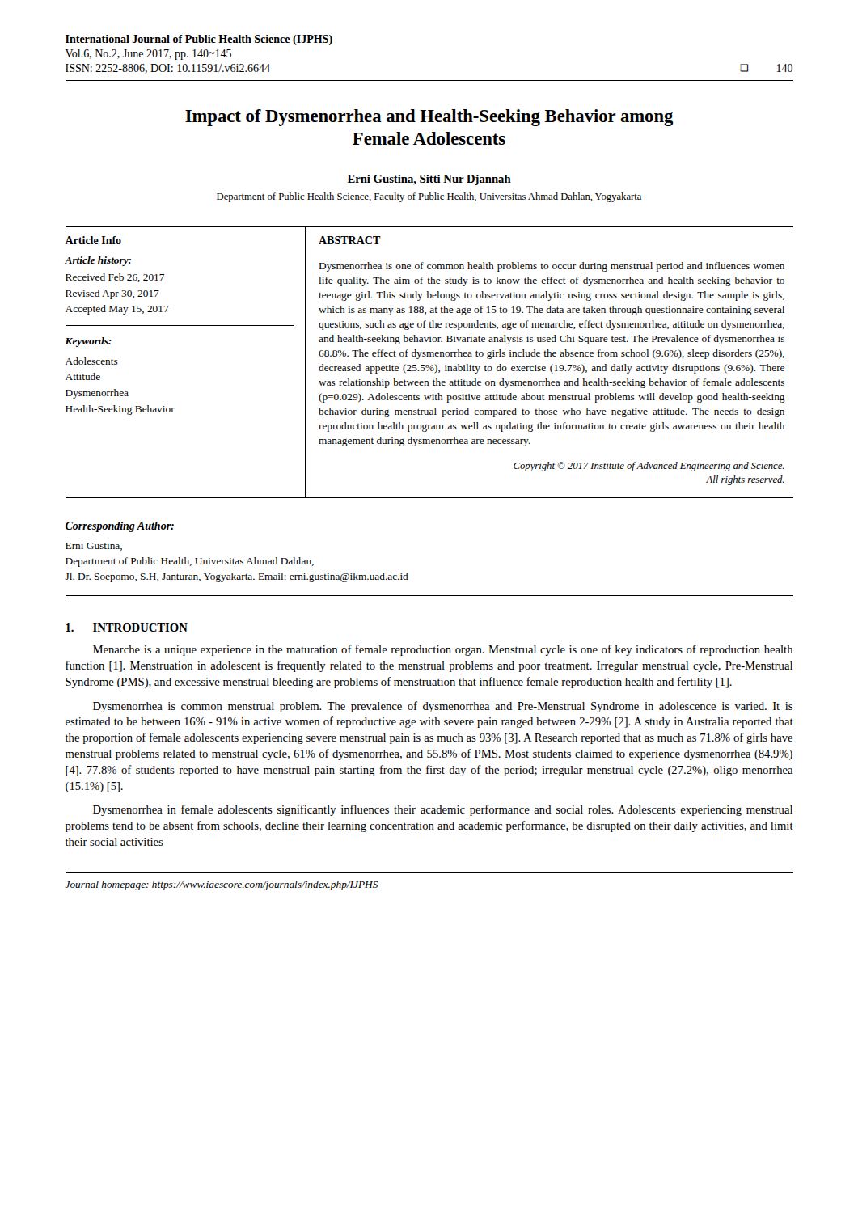International Journal of Public Health Science (IJPHS)
Vol.6, No.2, June 2017, pp. 140~145
ISSN: 2252-8806, DOI: 10.11591/.v6i2.6644
❑ 140
Impact of Dysmenorrhea and Health-Seeking Behavior among
Female Adolescents
Erni Gustina, Sitti Nur Djannah
Department of Public Health Science, Faculty of Public Health, Universitas Ahmad Dahlan, Yogyakarta
| Article Info Article history: Received Feb 26, 2017 Revised Apr 30, 2017 Accepted May 15, 2017 Keywords: Adolescents Attitude Dysmenorrhea Health-Seeking Behavior | ABSTRACT Dysmenorrhea is one of common health problems to occur during menstrual period and influences women life quality. The aim of the study is to know the effect of dysmenorrhea and health-seeking behavior to teenage girl. This study belongs to observation analytic using cross sectional design. The sample is girls, which is as many as 188, at the age of 15 to 19. The data are taken through questionnaire containing several questions, such as age of the respondents, age of menarche, effect dysmenorrhea, attitude on dysmenorrhea, and health-seeking behavior. Bivariate analysis is used Chi Square test. The Prevalence of dysmenorrhea is 68.8%. The effect of dysmenorrhea to girls include the absence from school (9.6%), sleep disorders (25%), decreased appetite (25.5%), inability to do exercise (19.7%), and daily activity disruptions (9.6%). There was relationship between the attitude on dysmenorrhea and health-seeking behavior of female adolescents (p=0.029). Adolescents with positive attitude about menstrual problems will develop good health-seeking behavior during menstrual period compared to those who have negative attitude. The needs to design reproduction health program as well as updating the information to create girls awareness on their health management during dysmenorrhea are necessary. Copyright © 2017 Institute of Advanced Engineering and Science. All rights reserved. |
Corresponding Author:
Erni Gustina,
Department of Public Health, Universitas Ahmad Dahlan,
Jl. Dr. Soepomo, S.H, Janturan, Yogyakarta. Email: erni.gustina@ikm.uad.ac.id
1. INTRODUCTION
Menarche is a unique experience in the maturation of female reproduction organ. Menstrual cycle is one of key indicators of reproduction health function [1]. Menstruation in adolescent is frequently related to the menstrual problems and poor treatment. Irregular menstrual cycle, Pre-Menstrual Syndrome (PMS), and excessive menstrual bleeding are problems of menstruation that influence female reproduction health and fertility [1].
Dysmenorrhea is common menstrual problem. The prevalence of dysmenorrhea and Pre-Menstrual Syndrome in adolescence is varied. It is estimated to be between 16% - 91% in active women of reproductive age with severe pain ranged between 2-29% [2]. A study in Australia reported that the proportion of female adolescents experiencing severe menstrual pain is as much as 93% [3]. A Research reported that as much as 71.8% of girls have menstrual problems related to menstrual cycle, 61% of dysmenorrhea, and 55.8% of PMS. Most students claimed to experience dysmenorrhea (84.9%) [4]. 77.8% of students reported to have menstrual pain starting from the first day of the period; irregular menstrual cycle (27.2%), oligo menorrhea (15.1%) [5].
Dysmenorrhea in female adolescents significantly influences their academic performance and social roles. Adolescents experiencing menstrual problems tend to be absent from schools, decline their learning concentration and academic performance, be disrupted on their daily activities, and limit their social activities
Journal homepage: https://www.iaescore.com/journals/index.php/IJPHS